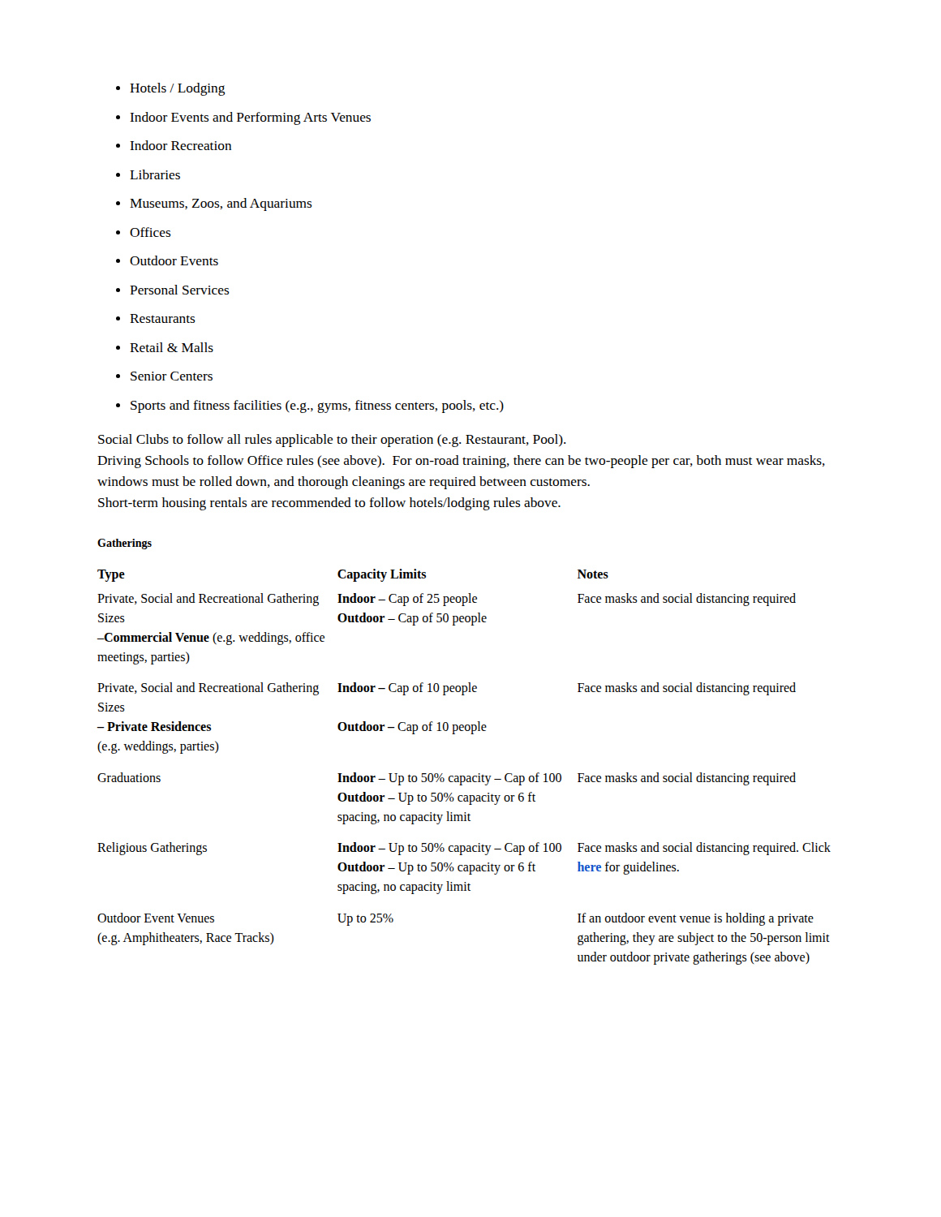Hotels / Lodging
Indoor Events and Performing Arts Venues
Indoor Recreation
Libraries
Museums, Zoos, and Aquariums
Offices
Outdoor Events
Personal Services
Restaurants
Retail & Malls
Senior Centers
Sports and fitness facilities (e.g., gyms, fitness centers, pools, etc.)
Social Clubs to follow all rules applicable to their operation (e.g. Restaurant, Pool).
Driving Schools to follow Office rules (see above). For on-road training, there can be two-people per car, both must wear masks, windows must be rolled down, and thorough cleanings are required between customers.
Short-term housing rentals are recommended to follow hotels/lodging rules above.
Gatherings
| Type | Capacity Limits | Notes |
| --- | --- | --- |
| Private, Social and Recreational Gathering Sizes – Commercial Venue (e.g. weddings, office meetings, parties) | Indoor – Cap of 25 people Outdoor – Cap of 50 people | Face masks and social distancing required |
| Private, Social and Recreational Gathering Sizes – Private Residences (e.g. weddings, parties) | Indoor – Cap of 10 people Outdoor – Cap of 10 people | Face masks and social distancing required |
| Graduations | Indoor – Up to 50% capacity – Cap of 100 Outdoor – Up to 50% capacity or 6 ft spacing, no capacity limit | Face masks and social distancing required |
| Religious Gatherings | Indoor – Up to 50% capacity – Cap of 100 Outdoor – Up to 50% capacity or 6 ft spacing, no capacity limit | Face masks and social distancing required. Click here for guidelines. |
| Outdoor Event Venues (e.g. Amphitheaters, Race Tracks) | Up to 25% | If an outdoor event venue is holding a private gathering, they are subject to the 50-person limit under outdoor private gatherings (see above) |